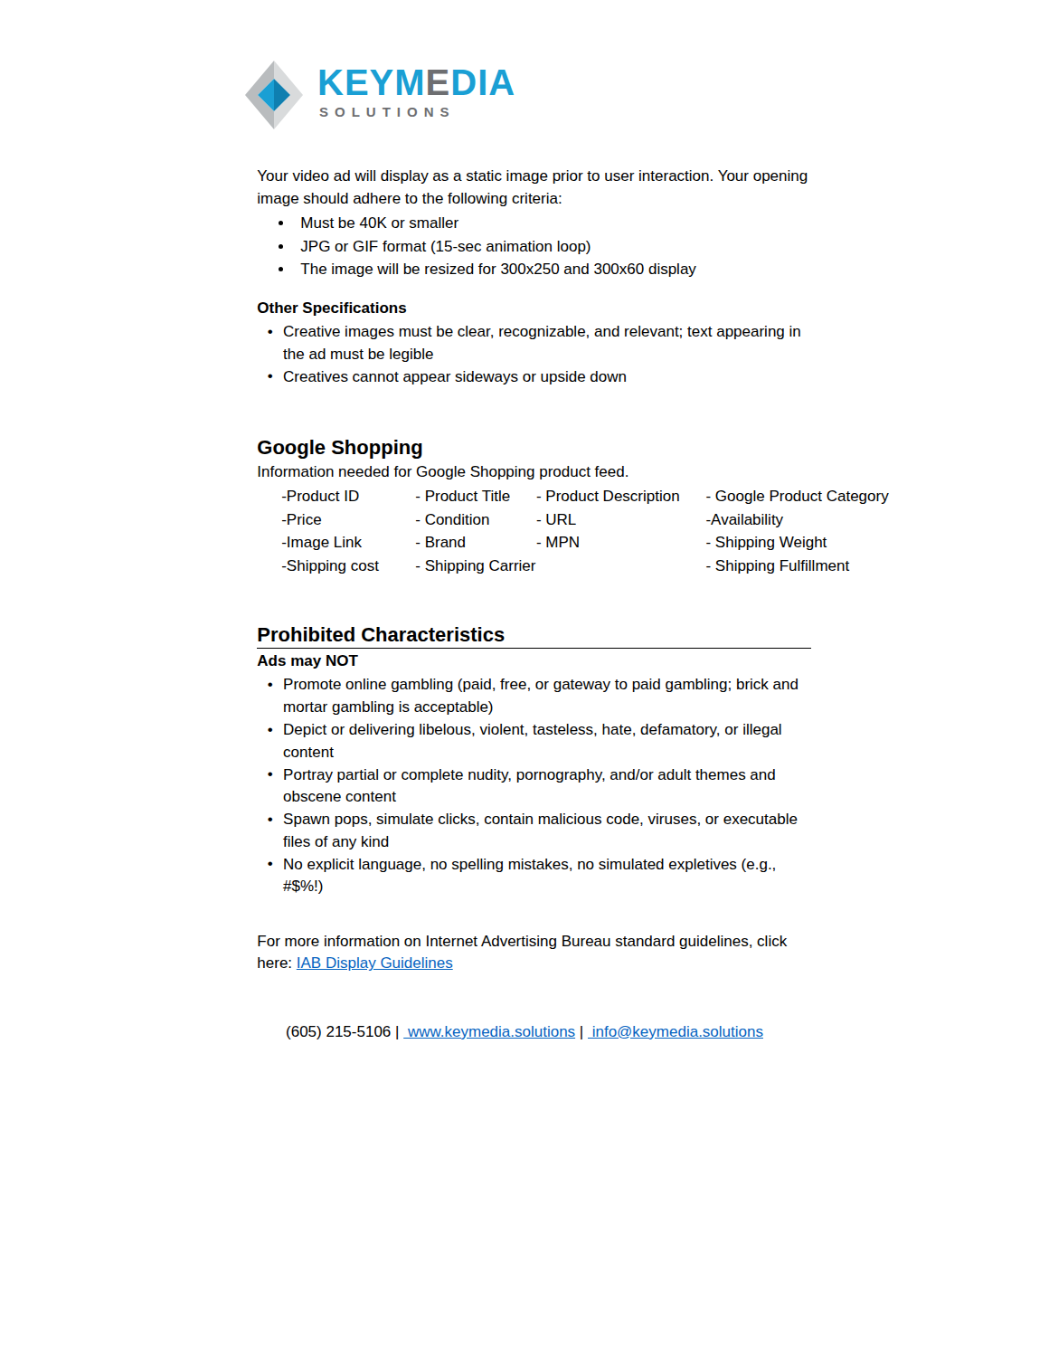KEYMEDIA SOLUTIONS
Your video ad will display as a static image prior to user interaction. Your opening image should adhere to the following criteria:
Must be 40K or smaller
JPG or GIF format (15-sec animation loop)
The image will be resized for 300x250 and 300x60 display
Other Specifications
Creative images must be clear, recognizable, and relevant; text appearing in the ad must be legible
Creatives cannot appear sideways or upside down
Google Shopping
Information needed for Google Shopping product feed.
| - | Product ID | - Product Title | - Product Description | - Google Product Category |
| - | Price | - Condition | - URL | -Availability |
| - | Image Link | - Brand | - MPN | - Shipping Weight |
| - | Shipping cost | - Shipping Carrier | - Shipping Fulfillment |
Prohibited Characteristics
Ads may NOT
Promote online gambling (paid, free, or gateway to paid gambling; brick and mortar gambling is acceptable)
Depict or delivering libelous, violent, tasteless, hate, defamatory, or illegal content
Portray partial or complete nudity, pornography, and/or adult themes and obscene content
Spawn pops, simulate clicks, contain malicious code, viruses, or executable files of any kind
No explicit language, no spelling mistakes, no simulated expletives (e.g., #$%!)
For more information on Internet Advertising Bureau standard guidelines, click here: IAB Display Guidelines
(605) 215-5106 | www.keymedia.solutions | info@keymedia.solutions